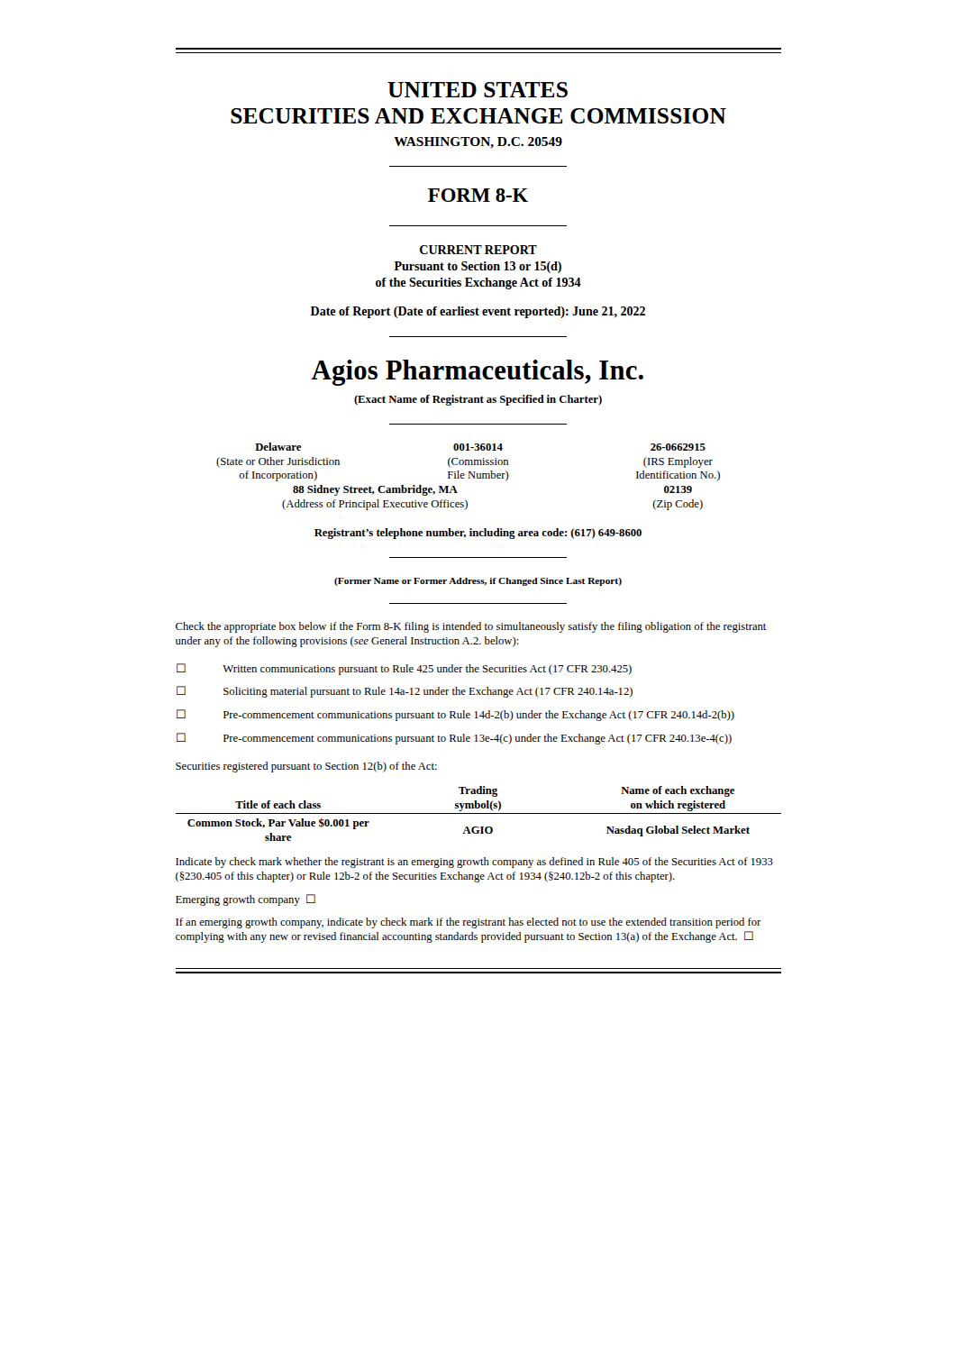UNITED STATES
SECURITIES AND EXCHANGE COMMISSION
WASHINGTON, D.C. 20549
FORM 8-K
CURRENT REPORT
Pursuant to Section 13 or 15(d)
of the Securities Exchange Act of 1934
Date of Report (Date of earliest event reported): June 21, 2022
Agios Pharmaceuticals, Inc.
(Exact Name of Registrant as Specified in Charter)
| Delaware | 001-36014 | 26-0662915 |
| (State or Other Jurisdiction of Incorporation) | (Commission File Number) | (IRS Employer Identification No.) |
| 88 Sidney Street, Cambridge, MA | 02139 |
| (Address of Principal Executive Offices) | (Zip Code) |
Registrant’s telephone number, including area code: (617) 649-8600
(Former Name or Former Address, if Changed Since Last Report)
Check the appropriate box below if the Form 8-K filing is intended to simultaneously satisfy the filing obligation of the registrant under any of the following provisions (see General Instruction A.2. below):
| ☐ | Written communications pursuant to Rule 425 under the Securities Act (17 CFR 230.425) |
| ☐ | Soliciting material pursuant to Rule 14a-12 under the Exchange Act (17 CFR 240.14a-12) |
| ☐ | Pre-commencement communications pursuant to Rule 14d-2(b) under the Exchange Act (17 CFR 240.14d-2(b)) |
| ☐ | Pre-commencement communications pursuant to Rule 13e-4(c) under the Exchange Act (17 CFR 240.13e-4(c)) |
Securities registered pursuant to Section 12(b) of the Act:
| Title of each class | Trading symbol(s) | Name of each exchange on which registered |
| --- | --- | --- |
| Common Stock, Par Value $0.001 per share | AGIO | Nasdaq Global Select Market |
Indicate by check mark whether the registrant is an emerging growth company as defined in Rule 405 of the Securities Act of 1933 (§230.405 of this chapter) or Rule 12b-2 of the Securities Exchange Act of 1934 (§240.12b-2 of this chapter).
Emerging growth company ☐
If an emerging growth company, indicate by check mark if the registrant has elected not to use the extended transition period for complying with any new or revised financial accounting standards provided pursuant to Section 13(a) of the Exchange Act. ☐